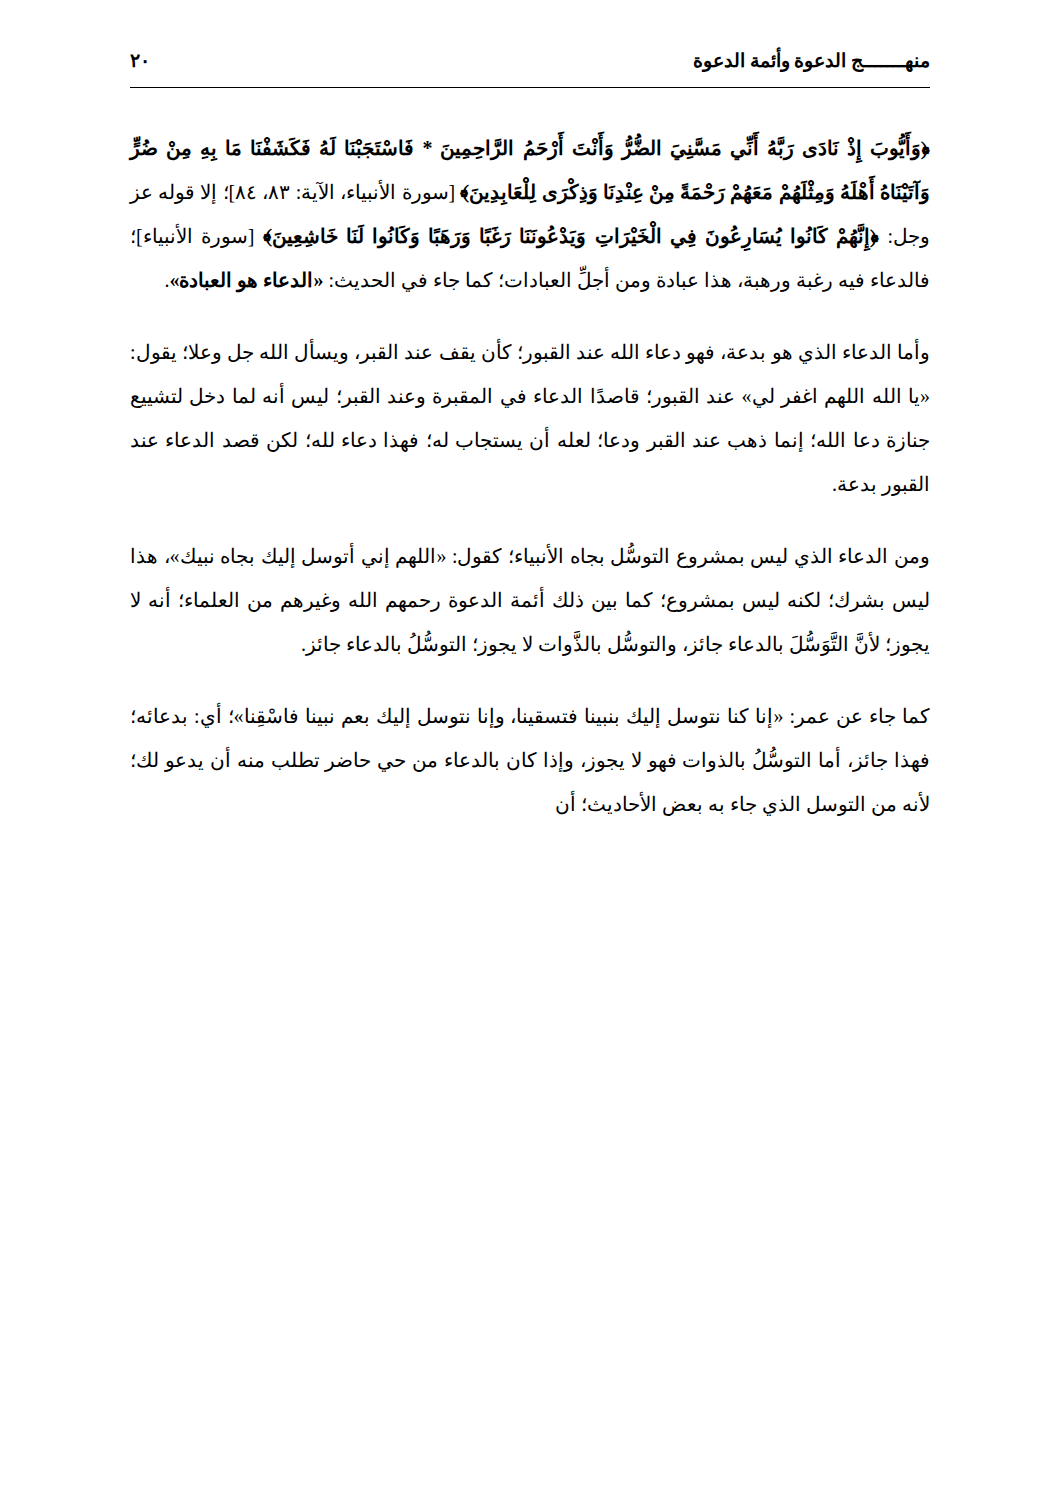منهـــــــج الدعوة وأئمة الدعوة ٢٠
﴿وَأَيُّوبَ إِذْ نَادَى رَبَّهُ أَنِّي مَسَّنِيَ الضُّرُّ وَأَنْتَ أَرْحَمُ الرَّاحِمِينَ * فَاسْتَجَبْنَا لَهُ فَكَشَفْنَا مَا بِهِ مِنْ ضُرٍّ وَآتَيْنَاهُ أَهْلَهُ وَمِثْلَهُمْ مَعَهُمْ رَحْمَةً مِنْ عِنْدِنَا وَذِكْرَى لِلْعَابِدِينَ﴾ [سورة الأنبياء، الآية: ٨٣، ٨٤]؛ إلا قوله عز وجل: ﴿إِنَّهُمْ كَانُوا يُسَارِعُونَ فِي الْخَيْرَاتِ وَيَدْعُونَنَا رَغَبًا وَرَهَبًا وَكَانُوا لَنَا خَاشِعِينَ﴾ [سورة الأنبياء]؛ فالدعاء فيه رغبة ورهبة، هذا عبادة ومن أجلِّ العبادات؛ كما جاء في الحديث: «الدعاء هو العبادة».
وأما الدعاء الذي هو بدعة، فهو دعاء الله عند القبور؛ كأن يقف عند القبر، ويسأل الله جل وعلا؛ يقول: «يا الله اللهم اغفر لي» عند القبور؛ قاصدًا الدعاء في المقبرة وعند القبر؛ ليس أنه لما دخل لتشييع جنازة دعا الله؛ إنما ذهب عند القبر ودعا؛ لعله أن يستجاب له؛ فهذا دعاء لله؛ لكن قصد الدعاء عند القبور بدعة.
ومن الدعاء الذي ليس بمشروع التوسُّل بجاه الأنبياء؛ كقول: «اللهم إني أتوسل إليك بجاه نبيك»، هذا ليس بشرك؛ لكنه ليس بمشروع؛ كما بين ذلك أئمة الدعوة رحمهم الله وغيرهم من العلماء؛ أنه لا يجوز؛ لأنَّ التَّوَسُّلَ بالدعاء جائز، والتوسُّل بالذَّوات لا يجوز؛ التوسُّلُ بالدعاء جائز.
كما جاء عن عمر: «إنا كنا نتوسل إليك بنبينا فتسقينا، وإنا نتوسل إليك بعم نبينا فاسْقِنا»؛ أي: بدعائه؛ فهذا جائز، أما التوسُّلُ بالذوات فهو لا يجوز، وإذا كان بالدعاء من حي حاضر تطلب منه أن يدعو لك؛ لأنه من التوسل الذي جاء به بعض الأحاديث؛ أن